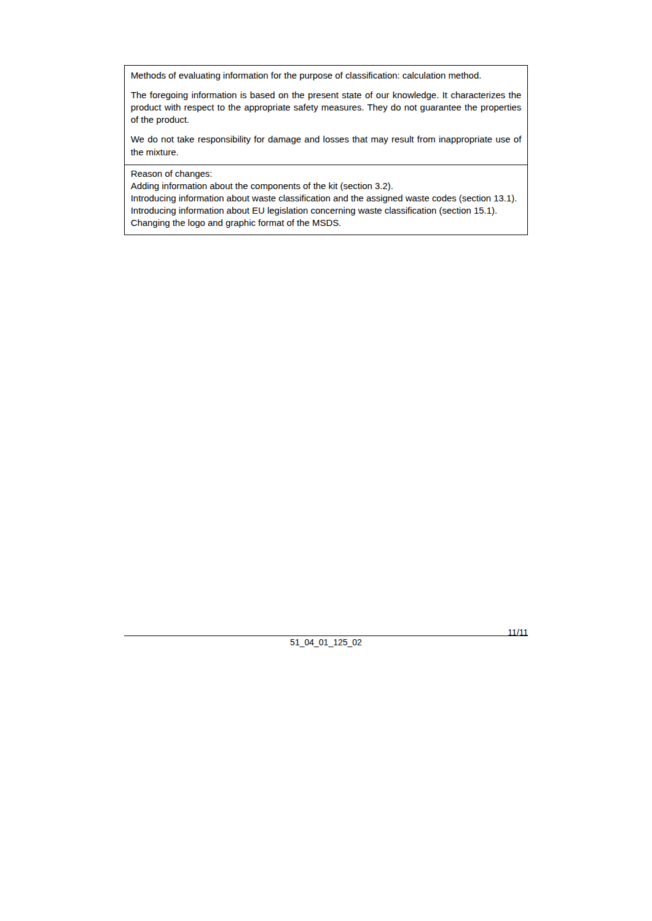Methods of evaluating information for the purpose of classification: calculation method.
The foregoing information is based on the present state of our knowledge. It characterizes the product with respect to the appropriate safety measures. They do not guarantee the properties of the product.
We do not take responsibility for damage and losses that may result from inappropriate use of the mixture.
Reason of changes:
Adding information about the components of the kit (section 3.2).
Introducing information about waste classification and the assigned waste codes (section 13.1).
Introducing information about EU legislation concerning waste classification (section 15.1).
Changing the logo and graphic format of the MSDS.
11/11
51_04_01_125_02